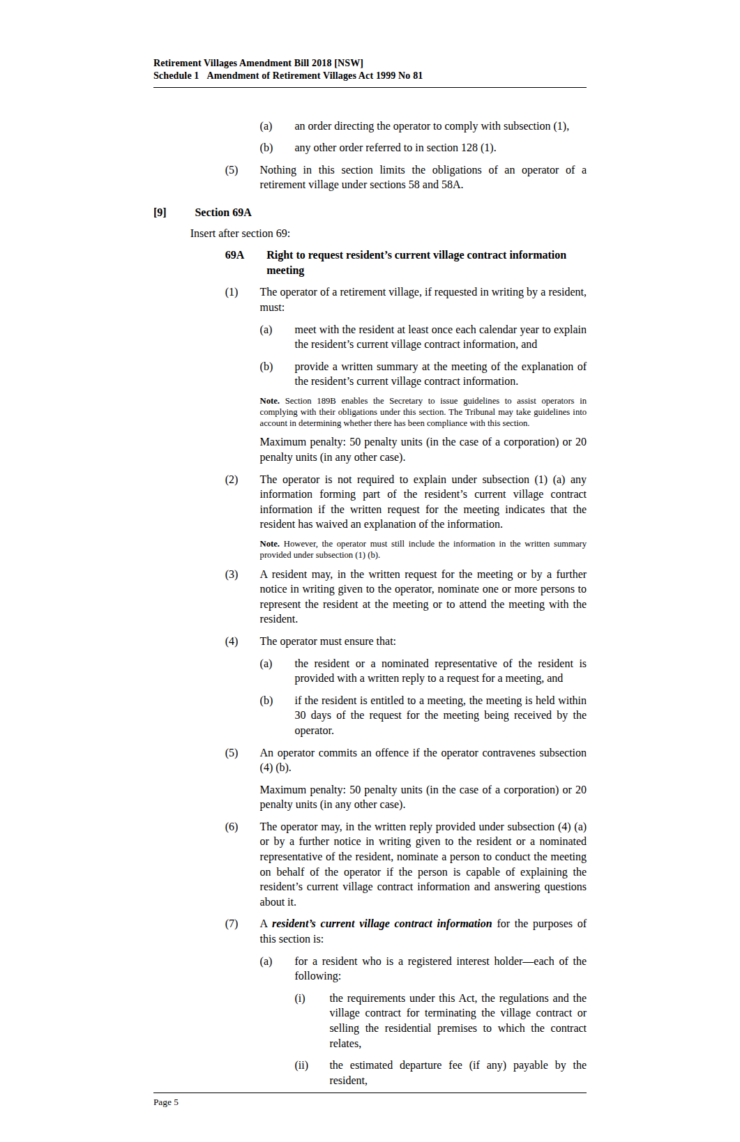Retirement Villages Amendment Bill 2018 [NSW]
Schedule 1 Amendment of Retirement Villages Act 1999 No 81
(a)
an order directing the operator to comply with subsection (1),
(b)
any other order referred to in section 128 (1).
(5)
Nothing in this section limits the obligations of an operator of a retirement village under sections 58 and 58A.
[9]
Section 69A
Insert after section 69:
69A
Right to request resident’s current village contract information meeting
(1)
The operator of a retirement village, if requested in writing by a resident, must:
(a)
meet with the resident at least once each calendar year to explain the resident’s current village contract information, and
(b)
provide a written summary at the meeting of the explanation of the resident’s current village contract information.
Note. Section 189B enables the Secretary to issue guidelines to assist operators in complying with their obligations under this section. The Tribunal may take guidelines into account in determining whether there has been compliance with this section.
Maximum penalty: 50 penalty units (in the case of a corporation) or 20 penalty units (in any other case).
(2)
The operator is not required to explain under subsection (1) (a) any information forming part of the resident’s current village contract information if the written request for the meeting indicates that the resident has waived an explanation of the information.
Note. However, the operator must still include the information in the written summary provided under subsection (1) (b).
(3)
A resident may, in the written request for the meeting or by a further notice in writing given to the operator, nominate one or more persons to represent the resident at the meeting or to attend the meeting with the resident.
(4)
The operator must ensure that:
(a)
the resident or a nominated representative of the resident is provided with a written reply to a request for a meeting, and
(b)
if the resident is entitled to a meeting, the meeting is held within 30 days of the request for the meeting being received by the operator.
(5)
An operator commits an offence if the operator contravenes subsection (4) (b).
Maximum penalty: 50 penalty units (in the case of a corporation) or 20 penalty units (in any other case).
(6)
The operator may, in the written reply provided under subsection (4) (a) or by a further notice in writing given to the resident or a nominated representative of the resident, nominate a person to conduct the meeting on behalf of the operator if the person is capable of explaining the resident’s current village contract information and answering questions about it.
(7)
A resident’s current village contract information for the purposes of this section is:
(a)
for a resident who is a registered interest holder—each of the following:
(i)
the requirements under this Act, the regulations and the village contract for terminating the village contract or selling the residential premises to which the contract relates,
(ii)
the estimated departure fee (if any) payable by the resident,
Page 5